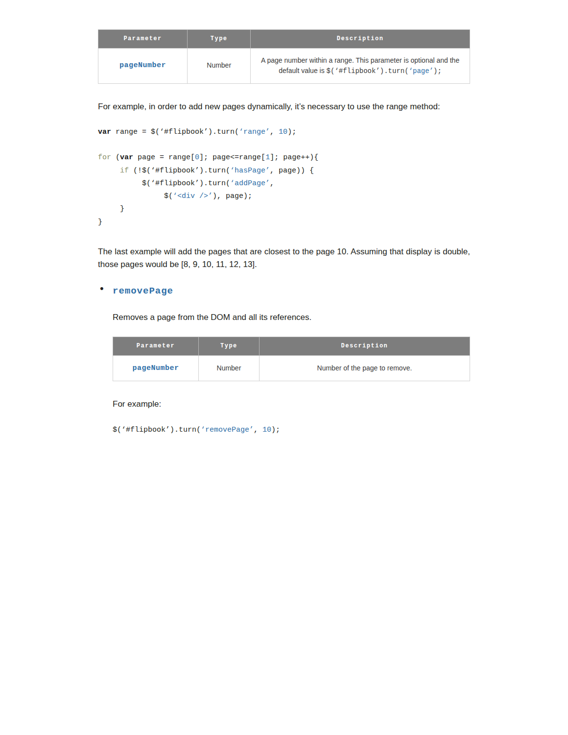| Parameter | Type | Description |
| --- | --- | --- |
| pageNumber | Number | A page number within a range. This parameter is optional and the default value is $(‘#flipbook’).turn( ‘page’ ); |
For example, in order to add new pages dynamically, it’s necessary to use the range method:
var range = $(‘#flipbook’).turn(‘range’, 10);

for (var page = range[0]; page<=range[1]; page++){
     if (!$(‘#flipbook’).turn(‘hasPage’, page)) {
          $(‘#flipbook’).turn(‘addPage’,
               $(‘<div />’), page);
     }
}
The last example will add the pages that are closest to the page 10. Assuming that display is double, those pages would be [8, 9, 10, 11, 12, 13].
removePage
Removes a page from the DOM and all its references.
| Parameter | Type | Description |
| --- | --- | --- |
| pageNumber | Number | Number of the page to remove. |
For example:
$(‘#flipbook’).turn(‘removePage’, 10);